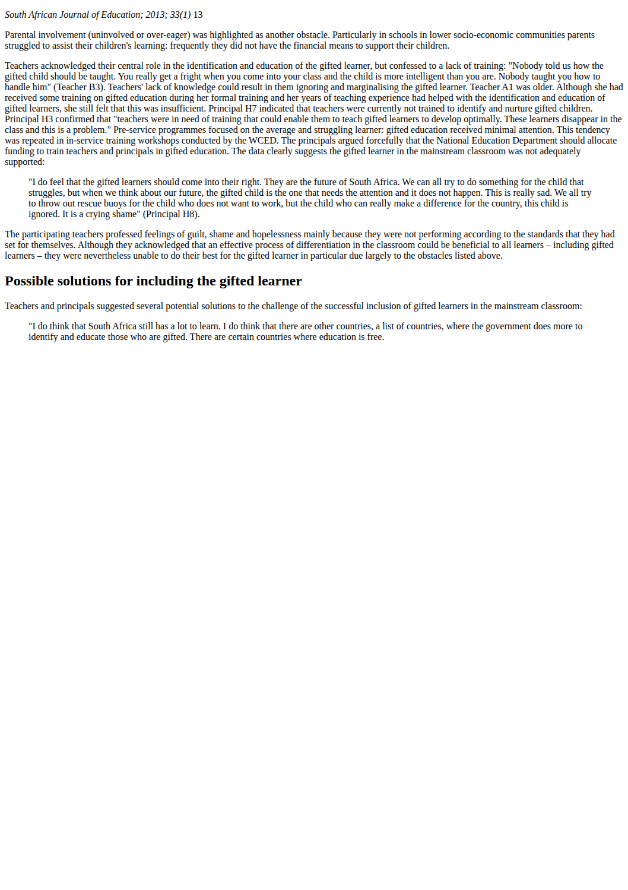South African Journal of Education; 2013; 33(1) 13
Parental involvement (uninvolved or over-eager) was highlighted as another obstacle. Particularly in schools in lower socio-economic communities parents struggled to assist their children's learning: frequently they did not have the financial means to support their children.
Teachers acknowledged their central role in the identification and education of the gifted learner, but confessed to a lack of training: "Nobody told us how the gifted child should be taught. You really get a fright when you come into your class and the child is more intelligent than you are. Nobody taught you how to handle him" (Teacher B3). Teachers' lack of knowledge could result in them ignoring and marginalising the gifted learner. Teacher A1 was older. Although she had received some training on gifted education during her formal training and her years of teaching experience had helped with the identification and education of gifted learners, she still felt that this was insufficient. Principal H7 indicated that teachers were currently not trained to identify and nurture gifted children. Principal H3 confirmed that "teachers were in need of training that could enable them to teach gifted learners to develop optimally. These learners disappear in the class and this is a problem." Pre-service programmes focused on the average and struggling learner: gifted education received minimal attention. This tendency was repeated in in-service training workshops conducted by the WCED. The principals argued forcefully that the National Education Department should allocate funding to train teachers and principals in gifted education. The data clearly suggests the gifted learner in the mainstream classroom was not adequately supported:
"I do feel that the gifted learners should come into their right. They are the future of South Africa. We can all try to do something for the child that struggles, but when we think about our future, the gifted child is the one that needs the attention and it does not happen. This is really sad. We all try to throw out rescue buoys for the child who does not want to work, but the child who can really make a difference for the country, this child is ignored. It is a crying shame" (Principal H8).
The participating teachers professed feelings of guilt, shame and hopelessness mainly because they were not performing according to the standards that they had set for themselves. Although they acknowledged that an effective process of differentiation in the classroom could be beneficial to all learners – including gifted learners – they were nevertheless unable to do their best for the gifted learner in particular due largely to the obstacles listed above.
Possible solutions for including the gifted learner
Teachers and principals suggested several potential solutions to the challenge of the successful inclusion of gifted learners in the mainstream classroom:
"I do think that South Africa still has a lot to learn. I do think that there are other countries, a list of countries, where the government does more to identify and educate those who are gifted. There are certain countries where education is free.